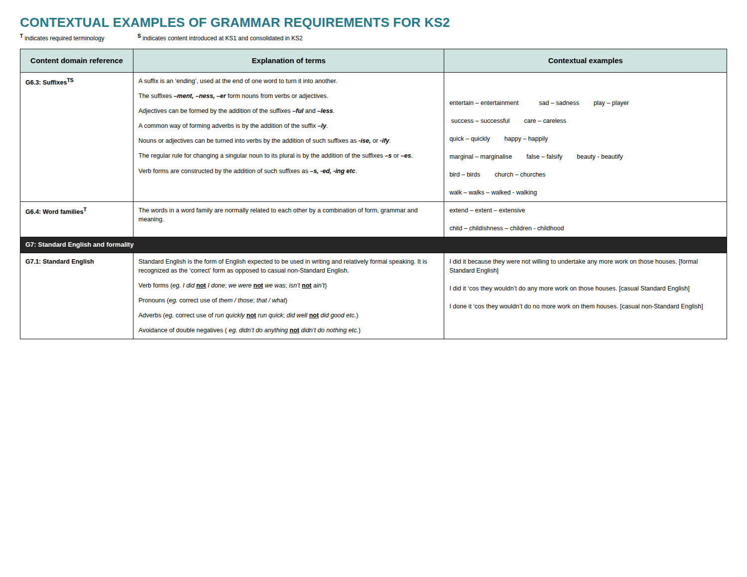CONTEXTUAL EXAMPLES OF GRAMMAR REQUIREMENTS FOR KS2
T indicates required terminology S indicates content introduced at KS1 and consolidated in KS2
| Content domain reference | Explanation of terms | Contextual examples |
| --- | --- | --- |
| G6.3: Suffixes TS | A suffix is an ‘ending’, used at the end of one word to turn it into another. The suffixes –ment, –ness, –er form nouns from verbs or adjectives. Adjectives can be formed by the addition of the suffixes –ful and –less . A common way of forming adverbs is by the addition of the suffix –ly . Nouns or adjectives can be turned into verbs by the addition of such suffixes as -ise, or -ify . The regular rule for changing a singular noun to its plural is by the addition of the suffixes –s or –es . Verb forms are constructed by the addition of such suffixes as –s, -ed, -ing etc . | entertain – entertainment sad – sadness play – player success – successful care – careless quick – quickly happy – happily marginal – marginalise false – falsify beauty - beautify bird – birds church – churches walk – walks – walked - walking |
| G6.4: Word families T | The words in a word family are normally related to each other by a combination of form, grammar and meaning. | extend – extent – extensive child – childishness – children - childhood |
| G7: Standard English and formality |
| G7.1: Standard English | Standard English is the form of English expected to be used in writing and relatively formal speaking. It is recognized as the ‘correct’ form as opposed to casual non-Standard English. Verb forms ( eg. I did not I done ; we were not we was ; isn’t not ain’t ) Pronouns ( eg. correct use of them / those ; that / what ) Adverbs ( eg. correct use of run quickly not run quick ; did well not did good etc. ) Avoidance of double negatives ( eg. didn’t do anything not didn’t do nothing etc. ) | I did it because they were not willing to undertake any more work on those houses. [formal Standard English] I did it ‘cos they wouldn’t do any more work on those houses. [casual Standard English] I done it ‘cos they wouldn’t do no more work on them houses. [casual non-Standard English] |